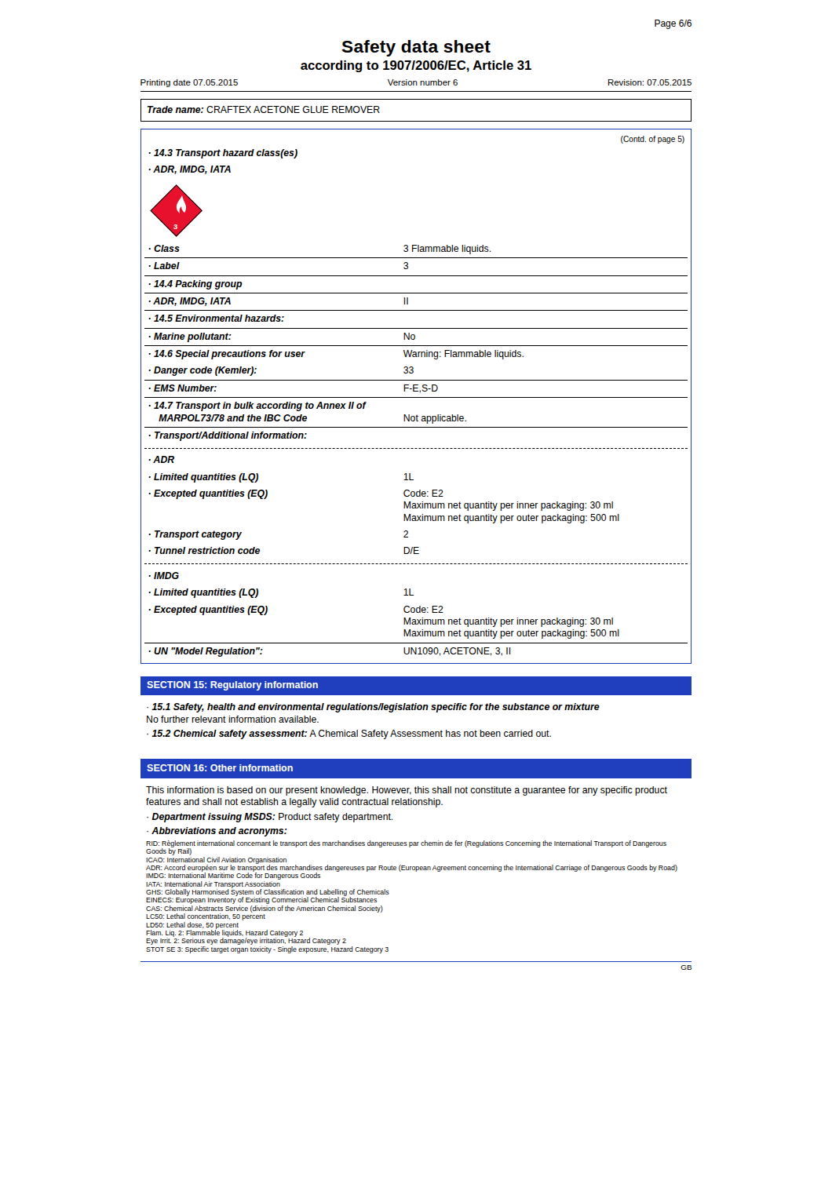Page 6/6
Safety data sheet
according to 1907/2006/EC, Article 31
Printing date 07.05.2015
Version number 6
Revision: 07.05.2015
Trade name: CRAFTEX ACETONE GLUE REMOVER
(Contd. of page 5)
| 14.3 Transport hazard class(es) | |
| ADR, IMDG, IATA | |
| 3 |
| Class | 3 Flammable liquids. |
| Label | 3 |
| 14.4 Packing group | |
| ADR, IMDG, IATA | II |
| 14.5 Environmental hazards: | |
| Marine pollutant: | No |
| 14.6 Special precautions for user | Warning: Flammable liquids. |
| Danger code (Kemler): | 33 |
| EMS Number: | F-E,S-D |
| 14.7 Transport in bulk according to Annex II of MARPOL73/78 and the IBC Code | Not applicable. |
| Transport/Additional information: | |
| ADR | |
| Limited quantities (LQ) | 1L |
| Excepted quantities (EQ) | Code: E2 Maximum net quantity per inner packaging: 30 ml Maximum net quantity per outer packaging: 500 ml |
| Transport category | 2 |
| Tunnel restriction code | D/E |
| IMDG | |
| Limited quantities (LQ) | 1L |
| Excepted quantities (EQ) | Code: E2 Maximum net quantity per inner packaging: 30 ml Maximum net quantity per outer packaging: 500 ml |
| UN "Model Regulation": | UN1090, ACETONE, 3, II |
SECTION 15: Regulatory information
15.1 Safety, health and environmental regulations/legislation specific for the substance or mixture
No further relevant information available.
15.2 Chemical safety assessment: A Chemical Safety Assessment has not been carried out.
SECTION 16: Other information
This information is based on our present knowledge. However, this shall not constitute a guarantee for any specific product features and shall not establish a legally valid contractual relationship.
Department issuing MSDS: Product safety department.
Abbreviations and acronyms:
RID: Règlement international concernant le transport des marchandises dangereuses par chemin de fer (Regulations Concerning the International Transport of Dangerous Goods by Rail)
ICAO: International Civil Aviation Organisation
ADR: Accord européen sur le transport des marchandises dangereuses par Route (European Agreement concerning the International Carriage of Dangerous Goods by Road)
IMDG: International Maritime Code for Dangerous Goods
IATA: International Air Transport Association
GHS: Globally Harmonised System of Classification and Labelling of Chemicals
EINECS: European Inventory of Existing Commercial Chemical Substances
CAS: Chemical Abstracts Service (division of the American Chemical Society)
LC50: Lethal concentration, 50 percent
LD50: Lethal dose, 50 percent
Flam. Liq. 2: Flammable liquids, Hazard Category 2
Eye Irrit. 2: Serious eye damage/eye irritation, Hazard Category 2
STOT SE 3: Specific target organ toxicity - Single exposure, Hazard Category 3
GB